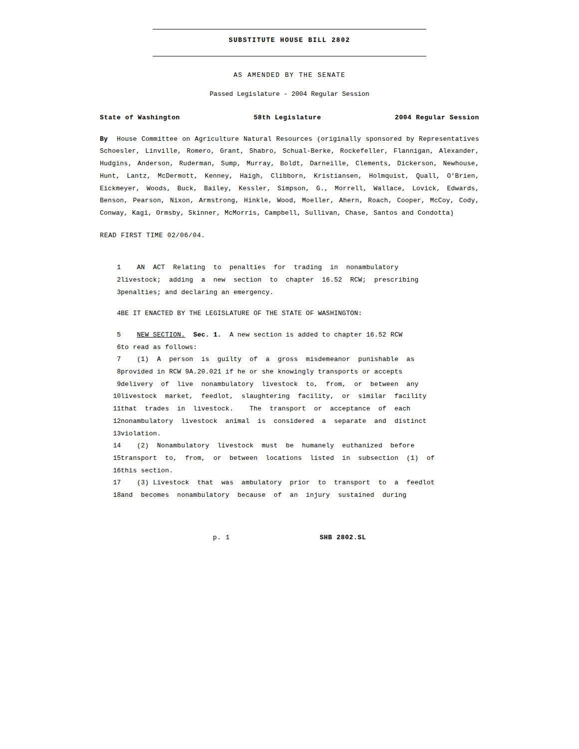SUBSTITUTE HOUSE BILL 2802
AS AMENDED BY THE SENATE
Passed Legislature - 2004 Regular Session
State of Washington 58th Legislature 2004 Regular Session
By House Committee on Agriculture Natural Resources (originally sponsored by Representatives Schoesler, Linville, Romero, Grant, Shabro, Schual-Berke, Rockefeller, Flannigan, Alexander, Hudgins, Anderson, Ruderman, Sump, Murray, Boldt, Darneille, Clements, Dickerson, Newhouse, Hunt, Lantz, McDermott, Kenney, Haigh, Clibborn, Kristiansen, Holmquist, Quall, O'Brien, Eickmeyer, Woods, Buck, Bailey, Kessler, Simpson, G., Morrell, Wallace, Lovick, Edwards, Benson, Pearson, Nixon, Armstrong, Hinkle, Wood, Moeller, Ahern, Roach, Cooper, McCoy, Cody, Conway, Kagi, Ormsby, Skinner, McMorris, Campbell, Sullivan, Chase, Santos and Condotta)
READ FIRST TIME 02/06/04.
| 1 | AN ACT Relating to penalties for trading in nonambulatory |
| 2 | livestock; adding a new section to chapter 16.52 RCW; prescribing |
| 3 | penalties; and declaring an emergency. |
| 4 | BE IT ENACTED BY THE LEGISLATURE OF THE STATE OF WASHINGTON: |
| 5 | NEW SECTION. Sec. 1. A new section is added to chapter 16.52 RCW |
| 6 | to read as follows: |
| 7 | (1) A person is guilty of a gross misdemeanor punishable as |
| 8 | provided in RCW 9A.20.021 if he or she knowingly transports or accepts |
| 9 | delivery of live nonambulatory livestock to, from, or between any |
| 10 | livestock market, feedlot, slaughtering facility, or similar facility |
| 11 | that trades in livestock. The transport or acceptance of each |
| 12 | nonambulatory livestock animal is considered a separate and distinct |
| 13 | violation. |
| 14 | (2) Nonambulatory livestock must be humanely euthanized before |
| 15 | transport to, from, or between locations listed in subsection (1) of |
| 16 | this section. |
| 17 | (3) Livestock that was ambulatory prior to transport to a feedlot |
| 18 | and becomes nonambulatory because of an injury sustained during |
p. 1 SHB 2802.SL